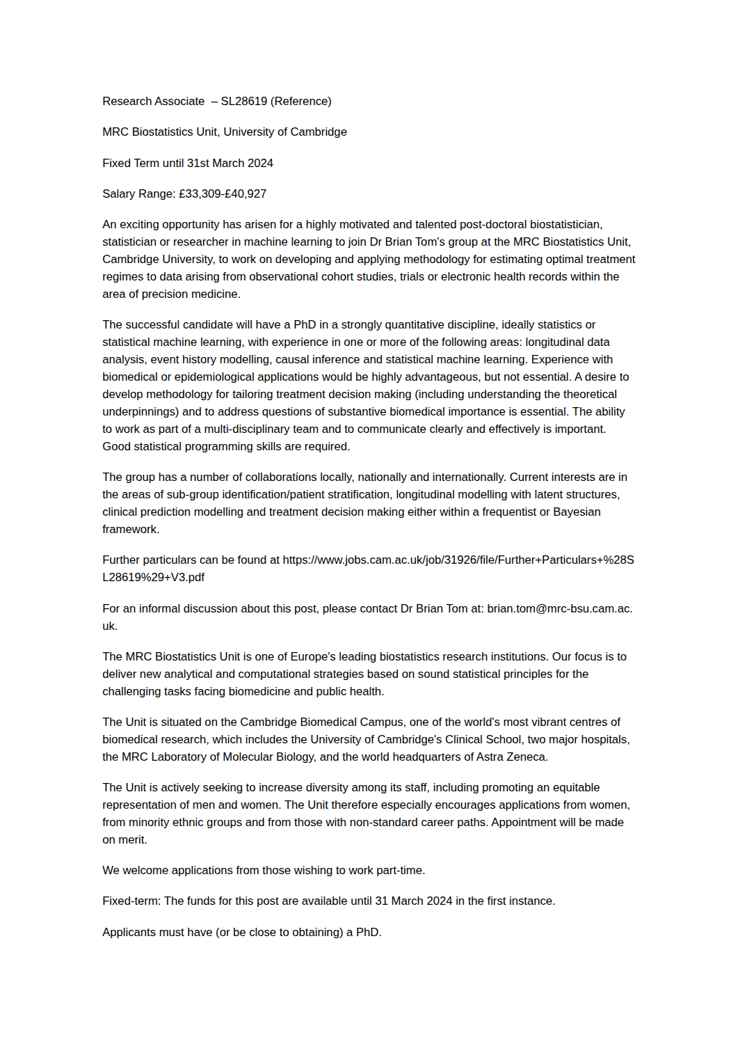Research Associate – SL28619 (Reference)
MRC Biostatistics Unit, University of Cambridge
Fixed Term until 31st March 2024
Salary Range: £33,309-£40,927
An exciting opportunity has arisen for a highly motivated and talented post-doctoral biostatistician, statistician or researcher in machine learning to join Dr Brian Tom's group at the MRC Biostatistics Unit, Cambridge University, to work on developing and applying methodology for estimating optimal treatment regimes to data arising from observational cohort studies, trials or electronic health records within the area of precision medicine.
The successful candidate will have a PhD in a strongly quantitative discipline, ideally statistics or statistical machine learning, with experience in one or more of the following areas: longitudinal data analysis, event history modelling, causal inference and statistical machine learning. Experience with biomedical or epidemiological applications would be highly advantageous, but not essential. A desire to develop methodology for tailoring treatment decision making (including understanding the theoretical underpinnings) and to address questions of substantive biomedical importance is essential. The ability to work as part of a multi-disciplinary team and to communicate clearly and effectively is important. Good statistical programming skills are required.
The group has a number of collaborations locally, nationally and internationally. Current interests are in the areas of sub-group identification/patient stratification, longitudinal modelling with latent structures, clinical prediction modelling and treatment decision making either within a frequentist or Bayesian framework.
Further particulars can be found at https://www.jobs.cam.ac.uk/job/31926/file/Further+Particulars+%28SL28619%29+V3.pdf
For an informal discussion about this post, please contact Dr Brian Tom at: brian.tom@mrc-bsu.cam.ac.uk.
The MRC Biostatistics Unit is one of Europe's leading biostatistics research institutions. Our focus is to deliver new analytical and computational strategies based on sound statistical principles for the challenging tasks facing biomedicine and public health.
The Unit is situated on the Cambridge Biomedical Campus, one of the world's most vibrant centres of biomedical research, which includes the University of Cambridge's Clinical School, two major hospitals, the MRC Laboratory of Molecular Biology, and the world headquarters of Astra Zeneca.
The Unit is actively seeking to increase diversity among its staff, including promoting an equitable representation of men and women. The Unit therefore especially encourages applications from women, from minority ethnic groups and from those with non-standard career paths. Appointment will be made on merit.
We welcome applications from those wishing to work part-time.
Fixed-term: The funds for this post are available until 31 March 2024 in the first instance.
Applicants must have (or be close to obtaining) a PhD.